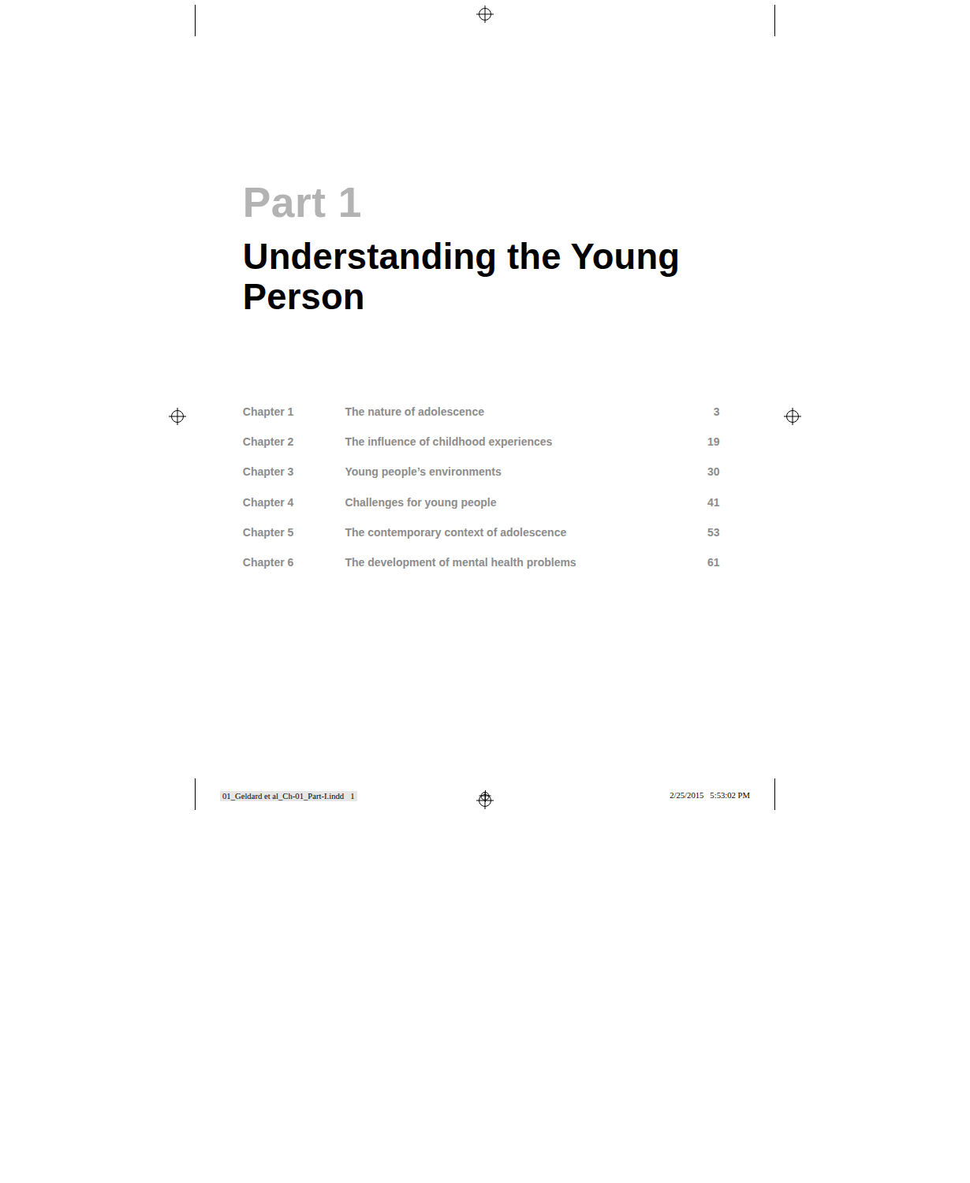Part 1
Understanding the Young
Person
| Chapter 1 | The nature of adolescence | 3 |
| Chapter 2 | The influence of childhood experiences | 19 |
| Chapter 3 | Young people’s environments | 30 |
| Chapter 4 | Challenges for young people | 41 |
| Chapter 5 | The contemporary context of adolescence | 53 |
| Chapter 6 | The development of mental health problems | 61 |
01_Geldard et al_Ch-01_Part-I.indd 1 2/25/2015 5:53:02 PM